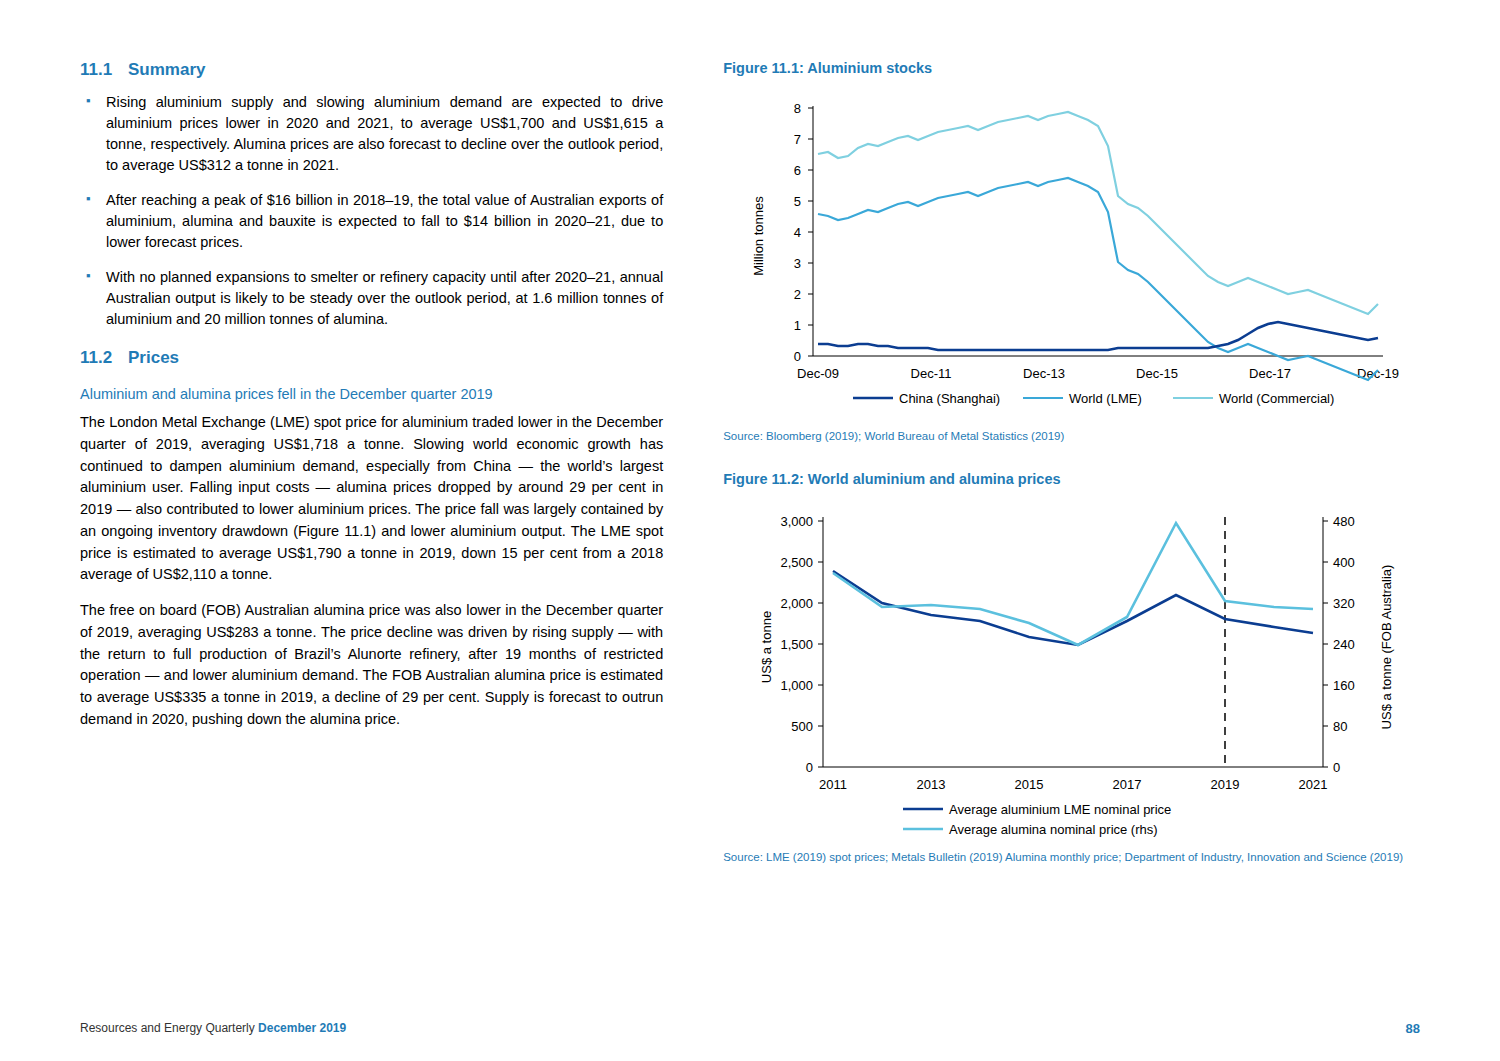11.1 Summary
Rising aluminium supply and slowing aluminium demand are expected to drive aluminium prices lower in 2020 and 2021, to average US$1,700 and US$1,615 a tonne, respectively. Alumina prices are also forecast to decline over the outlook period, to average US$312 a tonne in 2021.
After reaching a peak of $16 billion in 2018–19, the total value of Australian exports of aluminium, alumina and bauxite is expected to fall to $14 billion in 2020–21, due to lower forecast prices.
With no planned expansions to smelter or refinery capacity until after 2020–21, annual Australian output is likely to be steady over the outlook period, at 1.6 million tonnes of aluminium and 20 million tonnes of alumina.
11.2 Prices
Aluminium and alumina prices fell in the December quarter 2019
The London Metal Exchange (LME) spot price for aluminium traded lower in the December quarter of 2019, averaging US$1,718 a tonne. Slowing world economic growth has continued to dampen aluminium demand, especially from China — the world’s largest aluminium user. Falling input costs — alumina prices dropped by around 29 per cent in 2019 — also contributed to lower aluminium prices. The price fall was largely contained by an ongoing inventory drawdown (Figure 11.1) and lower aluminium output. The LME spot price is estimated to average US$1,790 a tonne in 2019, down 15 per cent from a 2018 average of US$2,110 a tonne.
The free on board (FOB) Australian alumina price was also lower in the December quarter of 2019, averaging US$283 a tonne. The price decline was driven by rising supply — with the return to full production of Brazil’s Alunorte refinery, after 19 months of restricted operation — and lower aluminium demand. The FOB Australian alumina price is estimated to average US$335 a tonne in 2019, a decline of 29 per cent. Supply is forecast to outrun demand in 2020, pushing down the alumina price.
Figure 11.1: Aluminium stocks
0 1 2 3 4 5 6 7 8 Million tonnes Dec-09 Dec-11 Dec-13 Dec-15 Dec-17 Dec-19 China (Shanghai) World (LME) World (Commercial)
Source: Bloomberg (2019); World Bureau of Metal Statistics (2019)
Figure 11.2: World aluminium and alumina prices
0 500 1,000 1,500 2,000 2,500 3,000 0 80 160 240 320 400 480 US$ a tonne US$ a tonne (FOB Australia) 2011 2013 2015 2017 2019 2021 Average aluminium LME nominal price Average alumina nominal price (rhs)
Source: LME (2019) spot prices; Metals Bulletin (2019) Alumina monthly price; Department of Industry, Innovation and Science (2019)
Resources and Energy Quarterly December 2019
88